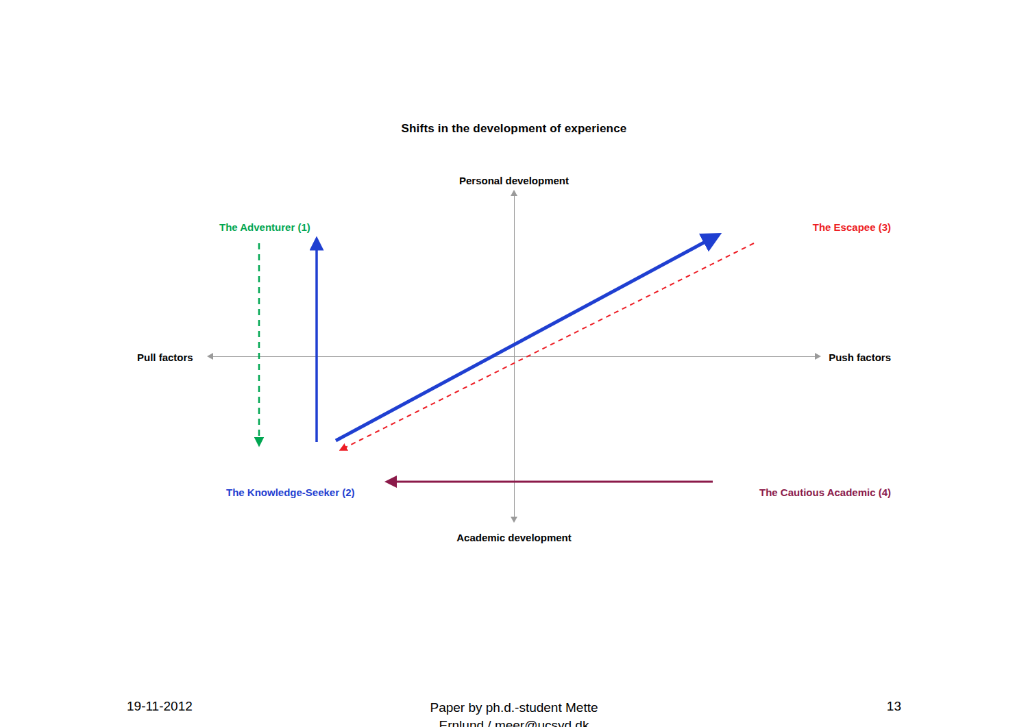Shifts in the development of experience
Personal development
Academic development
Pull factors
Push factors
The Adventurer (1)
The Escapee (3)
The Knowledge-Seeker (2)
The Cautious Academic (4)
19-11-2012 Paper by ph.d.-student Mette
Ernlund / meer@ucsyd.dk 13